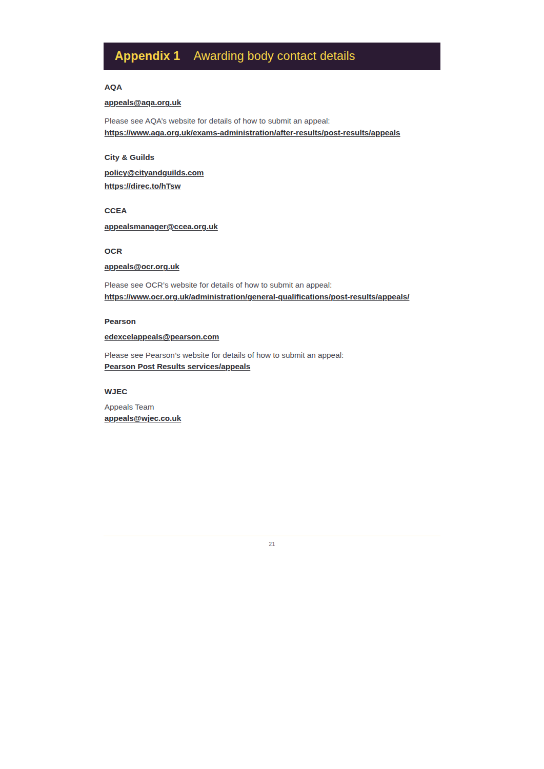Appendix 1 Awarding body contact details
AQA
appeals@aqa.org.uk
Please see AQA’s website for details of how to submit an appeal:
https://www.aqa.org.uk/exams-administration/after-results/post-results/appeals
City & Guilds
policy@cityandguilds.com
https://direc.to/hTsw
CCEA
appealsmanager@ccea.org.uk
OCR
appeals@ocr.org.uk
Please see OCR’s website for details of how to submit an appeal:
https://www.ocr.org.uk/administration/general-qualifications/post-results/appeals/
Pearson
edexcelappeals@pearson.com
Please see Pearson’s website for details of how to submit an appeal:
Pearson Post Results services/appeals
WJEC
Appeals Team
appeals@wjec.co.uk
21